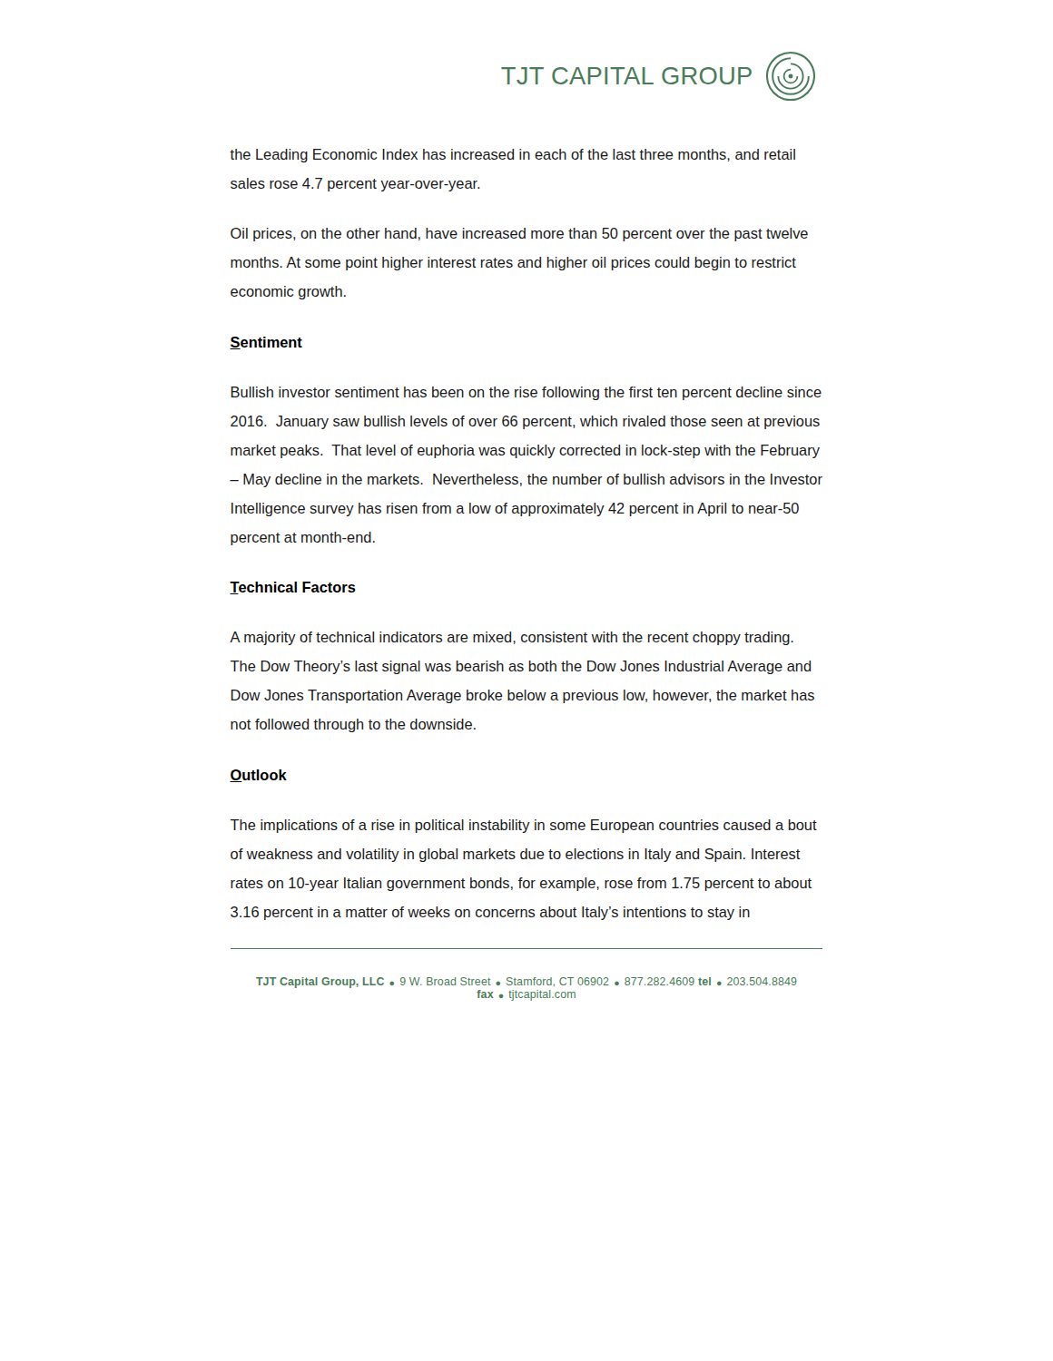TJT CAPITAL GROUP
the Leading Economic Index has increased in each of the last three months, and retail sales rose 4.7 percent year-over-year.
Oil prices, on the other hand, have increased more than 50 percent over the past twelve months. At some point higher interest rates and higher oil prices could begin to restrict economic growth.
Sentiment
Bullish investor sentiment has been on the rise following the first ten percent decline since 2016. January saw bullish levels of over 66 percent, which rivaled those seen at previous market peaks. That level of euphoria was quickly corrected in lock-step with the February – May decline in the markets. Nevertheless, the number of bullish advisors in the Investor Intelligence survey has risen from a low of approximately 42 percent in April to near-50 percent at month-end.
Technical Factors
A majority of technical indicators are mixed, consistent with the recent choppy trading. The Dow Theory’s last signal was bearish as both the Dow Jones Industrial Average and Dow Jones Transportation Average broke below a previous low, however, the market has not followed through to the downside.
Outlook
The implications of a rise in political instability in some European countries caused a bout of weakness and volatility in global markets due to elections in Italy and Spain. Interest rates on 10-year Italian government bonds, for example, rose from 1.75 percent to about 3.16 percent in a matter of weeks on concerns about Italy’s intentions to stay in
TJT Capital Group, LLC●9 W. Broad Street●Stamford, CT 06902●877.282.4609 tel●203.504.8849 fax●tjtcapital.com